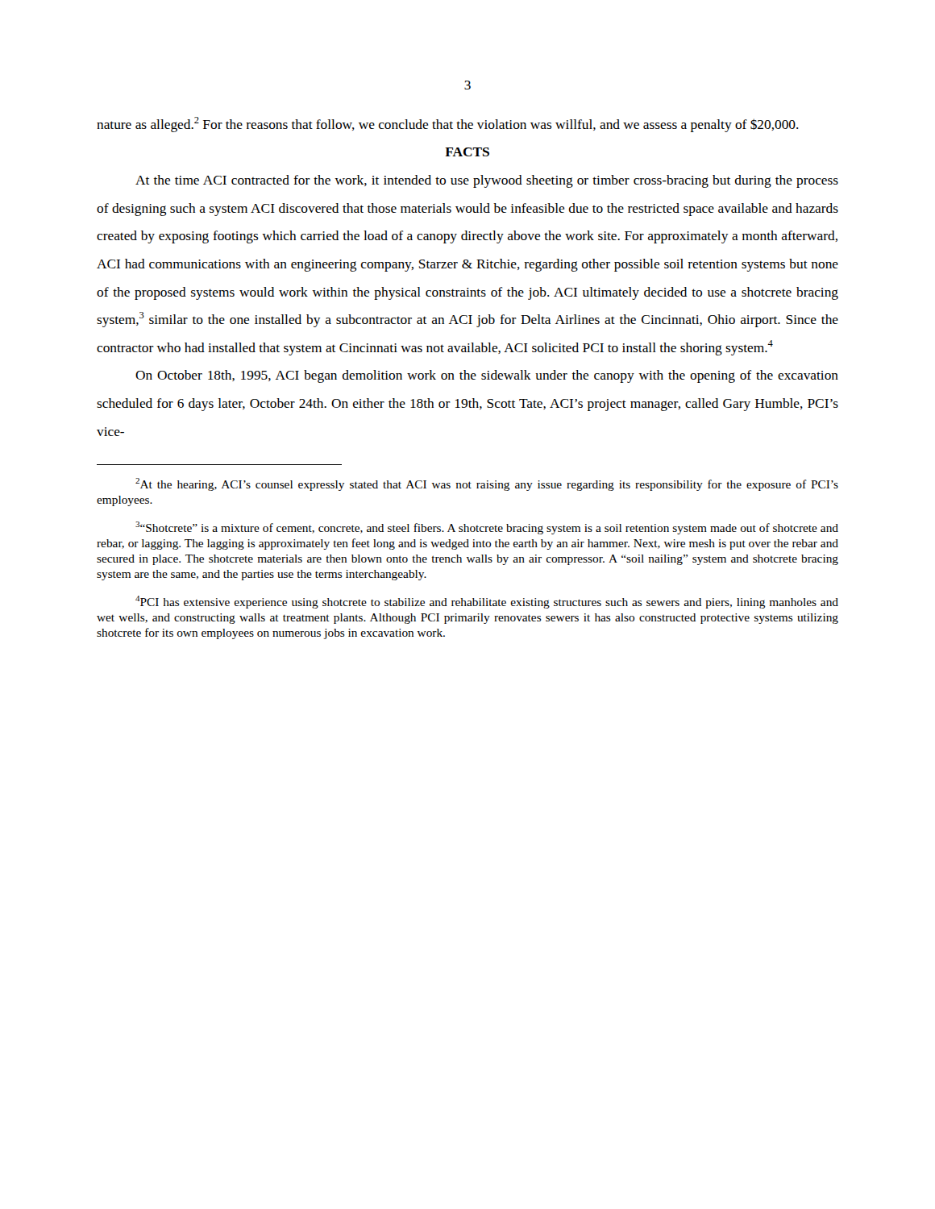3
nature as alleged.2 For the reasons that follow, we conclude that the violation was willful, and we assess a penalty of $20,000.
FACTS
At the time ACI contracted for the work, it intended to use plywood sheeting or timber cross-bracing but during the process of designing such a system ACI discovered that those materials would be infeasible due to the restricted space available and hazards created by exposing footings which carried the load of a canopy directly above the work site. For approximately a month afterward, ACI had communications with an engineering company, Starzer & Ritchie, regarding other possible soil retention systems but none of the proposed systems would work within the physical constraints of the job. ACI ultimately decided to use a shotcrete bracing system,3 similar to the one installed by a subcontractor at an ACI job for Delta Airlines at the Cincinnati, Ohio airport. Since the contractor who had installed that system at Cincinnati was not available, ACI solicited PCI to install the shoring system.4
On October 18th, 1995, ACI began demolition work on the sidewalk under the canopy with the opening of the excavation scheduled for 6 days later, October 24th. On either the 18th or 19th, Scott Tate, ACI’s project manager, called Gary Humble, PCI’s vice-
2At the hearing, ACI’s counsel expressly stated that ACI was not raising any issue regarding its responsibility for the exposure of PCI’s employees.
3“Shotcrete” is a mixture of cement, concrete, and steel fibers. A shotcrete bracing system is a soil retention system made out of shotcrete and rebar, or lagging. The lagging is approximately ten feet long and is wedged into the earth by an air hammer. Next, wire mesh is put over the rebar and secured in place. The shotcrete materials are then blown onto the trench walls by an air compressor. A “soil nailing” system and shotcrete bracing system are the same, and the parties use the terms interchangeably.
4PCI has extensive experience using shotcrete to stabilize and rehabilitate existing structures such as sewers and piers, lining manholes and wet wells, and constructing walls at treatment plants. Although PCI primarily renovates sewers it has also constructed protective systems utilizing shotcrete for its own employees on numerous jobs in excavation work.